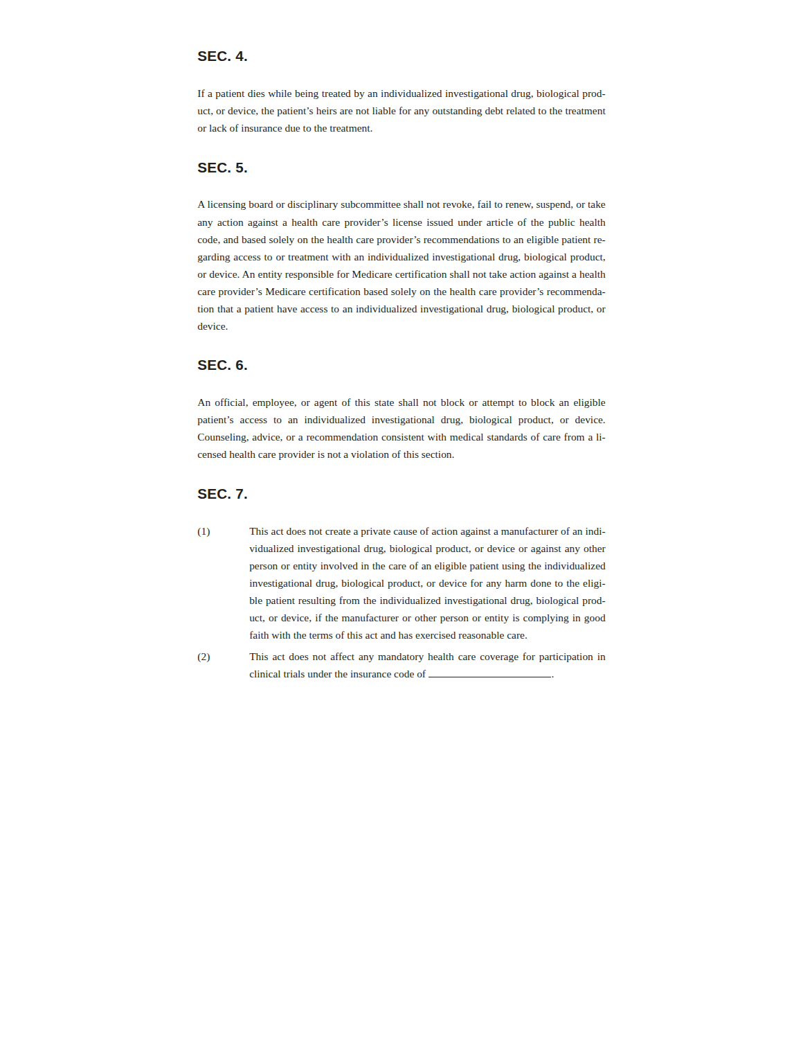SEC. 4.
If a patient dies while being treated by an individualized investigational drug, biological product, or device, the patient’s heirs are not liable for any outstanding debt related to the treatment or lack of insurance due to the treatment.
SEC. 5.
A licensing board or disciplinary subcommittee shall not revoke, fail to renew, suspend, or take any action against a health care provider’s license issued under article of the public health code, and based solely on the health care provider’s recommendations to an eligible patient regarding access to or treatment with an individualized investigational drug, biological product, or device. An entity responsible for Medicare certification shall not take action against a health care provider’s Medicare certification based solely on the health care provider’s recommendation that a patient have access to an individualized investigational drug, biological product, or device.
SEC. 6.
An official, employee, or agent of this state shall not block or attempt to block an eligible patient’s access to an individualized investigational drug, biological product, or device. Counseling, advice, or a recommendation consistent with medical standards of care from a licensed health care provider is not a violation of this section.
SEC. 7.
(1) This act does not create a private cause of action against a manufacturer of an individualized investigational drug, biological product, or device or against any other person or entity involved in the care of an eligible patient using the individualized investigational drug, biological product, or device for any harm done to the eligible patient resulting from the individualized investigational drug, biological product, or device, if the manufacturer or other person or entity is complying in good faith with the terms of this act and has exercised reasonable care.
(2) This act does not affect any mandatory health care coverage for participation in clinical trials under the insurance code of .